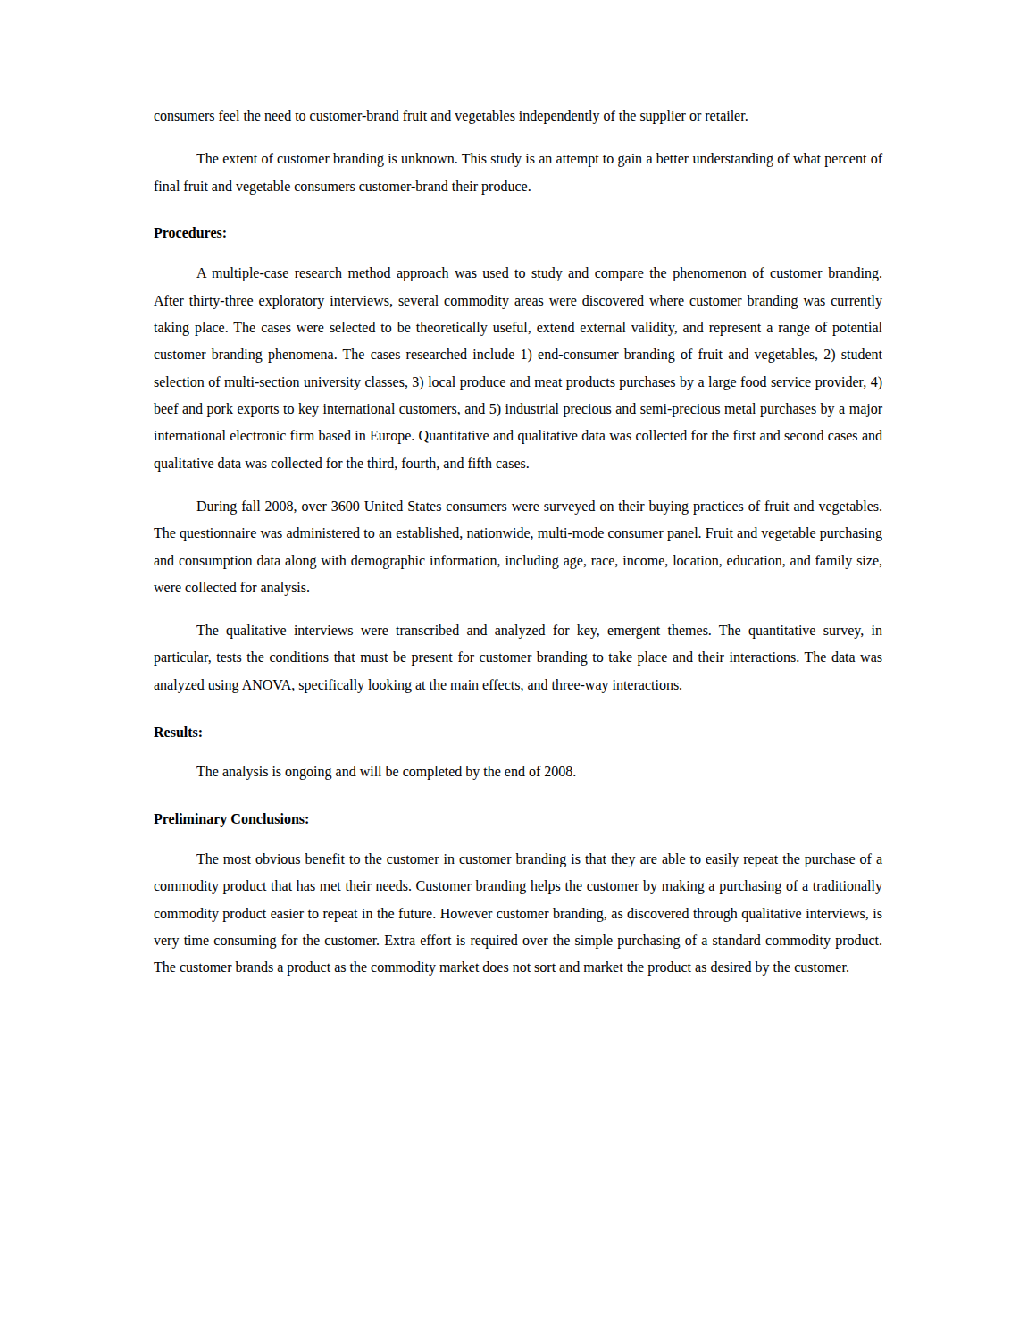consumers feel the need to customer-brand fruit and vegetables independently of the supplier or retailer.
The extent of customer branding is unknown. This study is an attempt to gain a better understanding of what percent of final fruit and vegetable consumers customer-brand their produce.
Procedures:
A multiple-case research method approach was used to study and compare the phenomenon of customer branding. After thirty-three exploratory interviews, several commodity areas were discovered where customer branding was currently taking place. The cases were selected to be theoretically useful, extend external validity, and represent a range of potential customer branding phenomena. The cases researched include 1) end-consumer branding of fruit and vegetables, 2) student selection of multi-section university classes, 3) local produce and meat products purchases by a large food service provider, 4) beef and pork exports to key international customers, and 5) industrial precious and semi-precious metal purchases by a major international electronic firm based in Europe. Quantitative and qualitative data was collected for the first and second cases and qualitative data was collected for the third, fourth, and fifth cases.
During fall 2008, over 3600 United States consumers were surveyed on their buying practices of fruit and vegetables. The questionnaire was administered to an established, nationwide, multi-mode consumer panel. Fruit and vegetable purchasing and consumption data along with demographic information, including age, race, income, location, education, and family size, were collected for analysis.
The qualitative interviews were transcribed and analyzed for key, emergent themes. The quantitative survey, in particular, tests the conditions that must be present for customer branding to take place and their interactions. The data was analyzed using ANOVA, specifically looking at the main effects, and three-way interactions.
Results:
The analysis is ongoing and will be completed by the end of 2008.
Preliminary Conclusions:
The most obvious benefit to the customer in customer branding is that they are able to easily repeat the purchase of a commodity product that has met their needs. Customer branding helps the customer by making a purchasing of a traditionally commodity product easier to repeat in the future. However customer branding, as discovered through qualitative interviews, is very time consuming for the customer. Extra effort is required over the simple purchasing of a standard commodity product. The customer brands a product as the commodity market does not sort and market the product as desired by the customer.